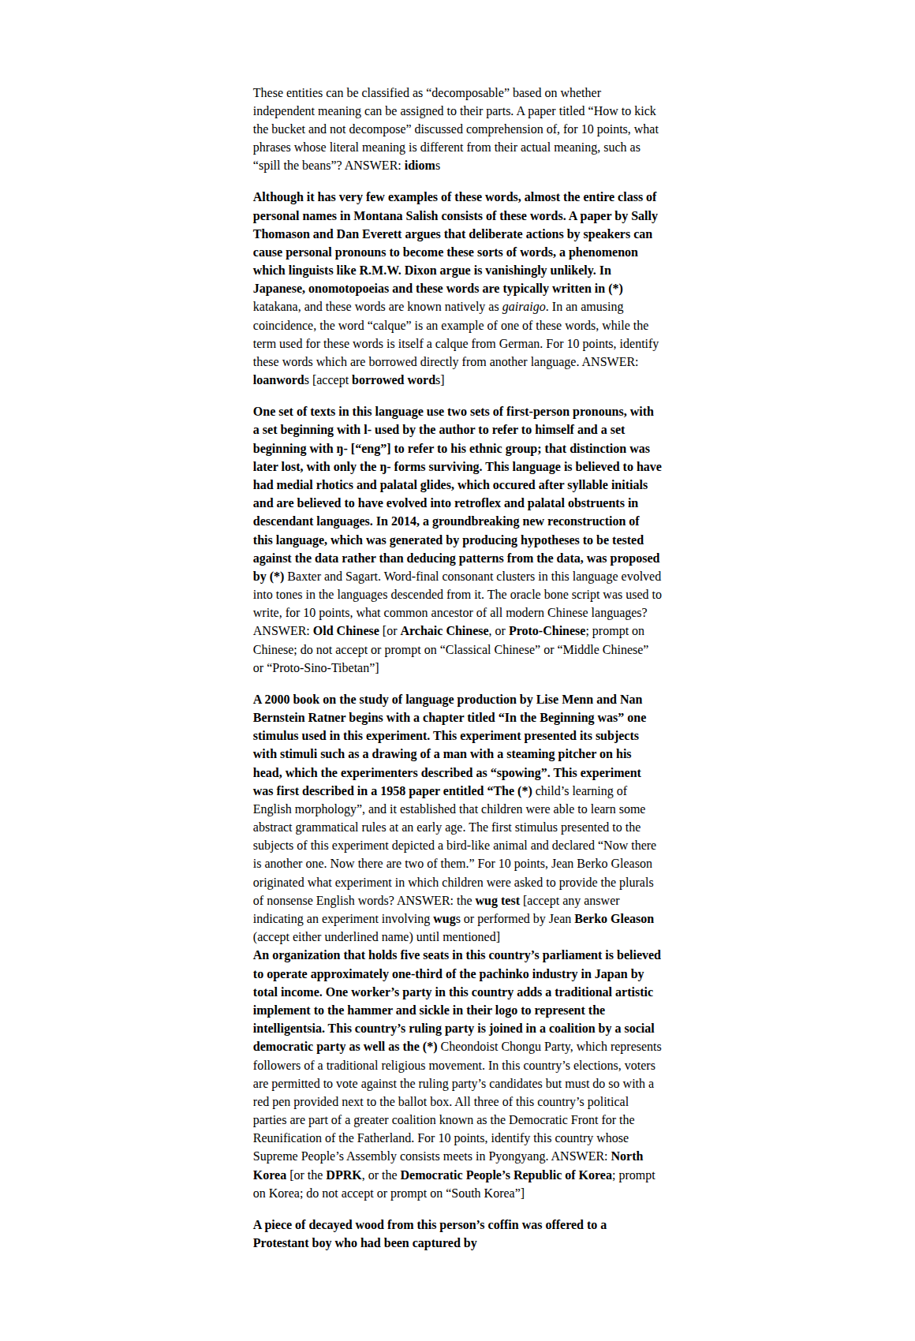These entities can be classified as “decomposable” based on whether independent meaning can be assigned to their parts. A paper titled “How to kick the bucket and not decompose” discussed comprehension of, for 10 points, what phrases whose literal meaning is different from their actual meaning, such as “spill the beans”? ANSWER: idioms
Although it has very few examples of these words, almost the entire class of personal names in Montana Salish consists of these words. A paper by Sally Thomason and Dan Everett argues that deliberate actions by speakers can cause personal pronouns to become these sorts of words, a phenomenon which linguists like R.M.W. Dixon argue is vanishingly unlikely. In Japanese, onomotopoeias and these words are typically written in (*) katakana, and these words are known natively as gairaigo. In an amusing coincidence, the word “calque” is an example of one of these words, while the term used for these words is itself a calque from German. For 10 points, identify these words which are borrowed directly from another language. ANSWER: loanwords [accept borrowed words]
One set of texts in this language use two sets of first-person pronouns, with a set beginning with l- used by the author to refer to himself and a set beginning with ŋ- [“eng”] to refer to his ethnic group; that distinction was later lost, with only the ŋ- forms surviving. This language is believed to have had medial rhotics and palatal glides, which occured after syllable initials and are believed to have evolved into retroflex and palatal obstruents in descendant languages. In 2014, a groundbreaking new reconstruction of this language, which was generated by producing hypotheses to be tested against the data rather than deducing patterns from the data, was proposed by (*) Baxter and Sagart. Word-final consonant clusters in this language evolved into tones in the languages descended from it. The oracle bone script was used to write, for 10 points, what common ancestor of all modern Chinese languages? ANSWER: Old Chinese [or Archaic Chinese, or Proto-Chinese; prompt on Chinese; do not accept or prompt on “Classical Chinese” or “Middle Chinese” or “Proto-Sino-Tibetan”]
A 2000 book on the study of language production by Lise Menn and Nan Bernstein Ratner begins with a chapter titled “In the Beginning was” one stimulus used in this experiment. This experiment presented its subjects with stimuli such as a drawing of a man with a steaming pitcher on his head, which the experimenters described as “spowing”. This experiment was first described in a 1958 paper entitled “The (*) child’s learning of English morphology”, and it established that children were able to learn some abstract grammatical rules at an early age. The first stimulus presented to the subjects of this experiment depicted a bird-like animal and declared “Now there is another one. Now there are two of them.” For 10 points, Jean Berko Gleason originated what experiment in which children were asked to provide the plurals of nonsense English words? ANSWER: the wug test [accept any answer indicating an experiment involving wugs or performed by Jean Berko Gleason (accept either underlined name) until mentioned]
An organization that holds five seats in this country’s parliament is believed to operate approximately one-third of the pachinko industry in Japan by total income. One worker’s party in this country adds a traditional artistic implement to the hammer and sickle in their logo to represent the intelligentsia. This country’s ruling party is joined in a coalition by a social democratic party as well as the (*) Cheondoist Chongu Party, which represents followers of a traditional religious movement. In this country’s elections, voters are permitted to vote against the ruling party’s candidates but must do so with a red pen provided next to the ballot box. All three of this country’s political parties are part of a greater coalition known as the Democratic Front for the Reunification of the Fatherland. For 10 points, identify this country whose Supreme People’s Assembly consists meets in Pyongyang. ANSWER: North Korea [or the DPRK, or the Democratic People’s Republic of Korea; prompt on Korea; do not accept or prompt on “South Korea”]
A piece of decayed wood from this person’s coffin was offered to a Protestant boy who had been captured by